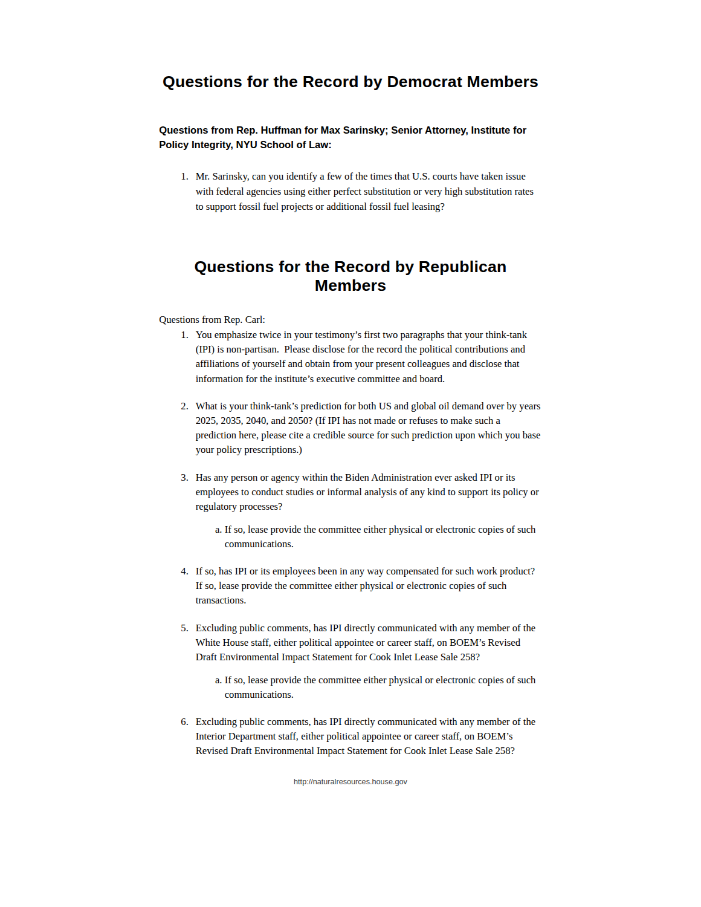Questions for the Record by Democrat Members
Questions from Rep. Huffman for Max Sarinsky; Senior Attorney, Institute for Policy Integrity, NYU School of Law:
Mr. Sarinsky, can you identify a few of the times that U.S. courts have taken issue with federal agencies using either perfect substitution or very high substitution rates to support fossil fuel projects or additional fossil fuel leasing?
Questions for the Record by Republican Members
Questions from Rep. Carl:
You emphasize twice in your testimony’s first two paragraphs that your think-tank (IPI) is non-partisan. Please disclose for the record the political contributions and affiliations of yourself and obtain from your present colleagues and disclose that information for the institute’s executive committee and board.
What is your think-tank’s prediction for both US and global oil demand over by years 2025, 2035, 2040, and 2050? (If IPI has not made or refuses to make such a prediction here, please cite a credible source for such prediction upon which you base your policy prescriptions.)
Has any person or agency within the Biden Administration ever asked IPI or its employees to conduct studies or informal analysis of any kind to support its policy or regulatory processes?
If so, lease provide the committee either physical or electronic copies of such communications.
If so, has IPI or its employees been in any way compensated for such work product? If so, lease provide the committee either physical or electronic copies of such transactions.
Excluding public comments, has IPI directly communicated with any member of the White House staff, either political appointee or career staff, on BOEM’s Revised Draft Environmental Impact Statement for Cook Inlet Lease Sale 258?
If so, lease provide the committee either physical or electronic copies of such communications.
Excluding public comments, has IPI directly communicated with any member of the Interior Department staff, either political appointee or career staff, on BOEM’s Revised Draft Environmental Impact Statement for Cook Inlet Lease Sale 258?
http://naturalresources.house.gov